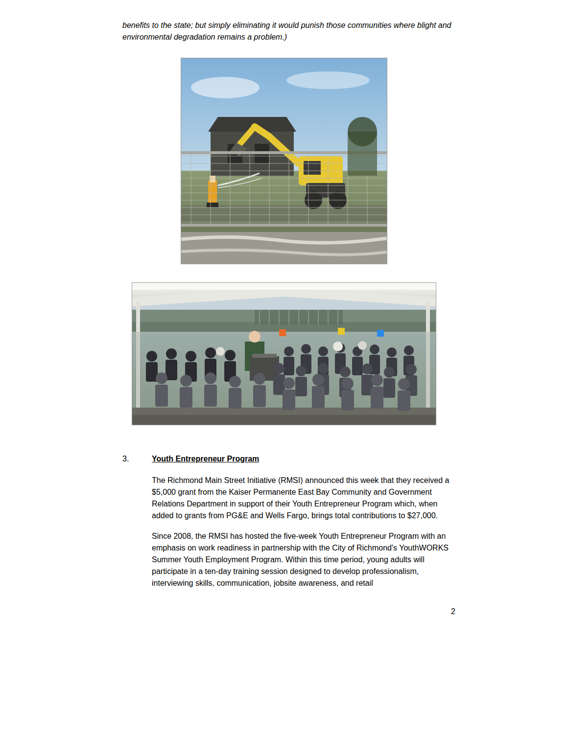benefits to the state; but simply eliminating it would punish those communities where blight and environmental degradation remains a problem.)
3.
Youth Entrepreneur Program
The Richmond Main Street Initiative (RMSI) announced this week that they received a $5,000 grant from the Kaiser Permanente East Bay Community and Government Relations Department in support of their Youth Entrepreneur Program which, when added to grants from PG&E and Wells Fargo, brings total contributions to $27,000.
Since 2008, the RMSI has hosted the five-week Youth Entrepreneur Program with an emphasis on work readiness in partnership with the City of Richmond's YouthWORKS Summer Youth Employment Program. Within this time period, young adults will participate in a ten-day training session designed to develop professionalism, interviewing skills, communication, jobsite awareness, and retail
2